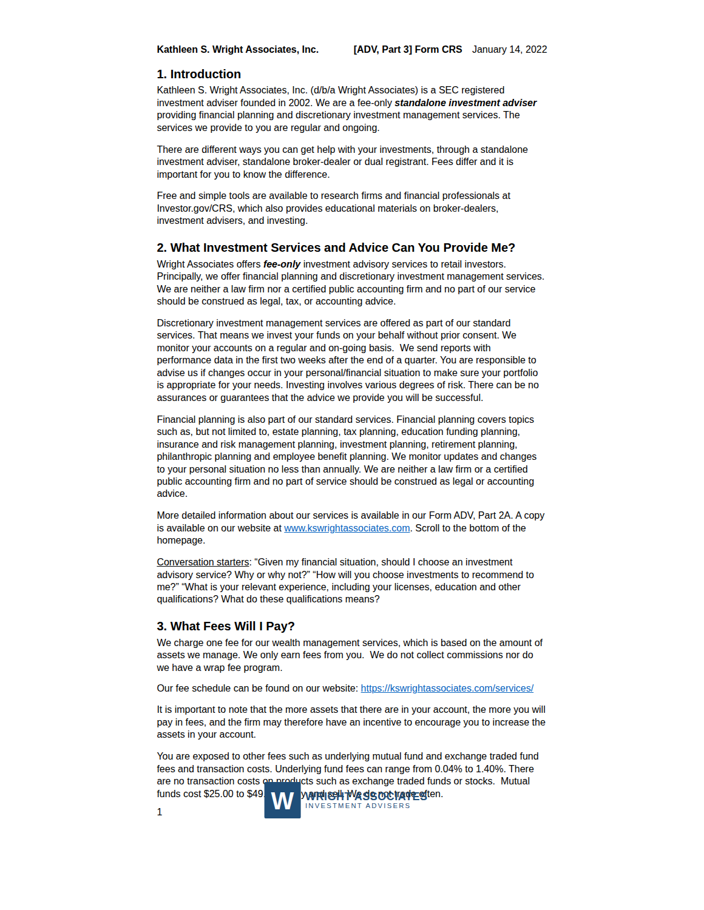Kathleen S. Wright Associates, Inc. [ADV, Part 3] Form CRS January 14, 2022
1. Introduction
Kathleen S. Wright Associates, Inc. (d/b/a Wright Associates) is a SEC registered investment adviser founded in 2002. We are a fee-only standalone investment adviser providing financial planning and discretionary investment management services. The services we provide to you are regular and ongoing.
There are different ways you can get help with your investments, through a standalone investment adviser, standalone broker-dealer or dual registrant. Fees differ and it is important for you to know the difference.
Free and simple tools are available to research firms and financial professionals at Investor.gov/CRS, which also provides educational materials on broker-dealers, investment advisers, and investing.
2. What Investment Services and Advice Can You Provide Me?
Wright Associates offers fee-only investment advisory services to retail investors. Principally, we offer financial planning and discretionary investment management services. We are neither a law firm nor a certified public accounting firm and no part of our service should be construed as legal, tax, or accounting advice.
Discretionary investment management services are offered as part of our standard services. That means we invest your funds on your behalf without prior consent. We monitor your accounts on a regular and on-going basis. We send reports with performance data in the first two weeks after the end of a quarter. You are responsible to advise us if changes occur in your personal/financial situation to make sure your portfolio is appropriate for your needs. Investing involves various degrees of risk. There can be no assurances or guarantees that the advice we provide you will be successful.
Financial planning is also part of our standard services. Financial planning covers topics such as, but not limited to, estate planning, tax planning, education funding planning, insurance and risk management planning, investment planning, retirement planning, philanthropic planning and employee benefit planning. We monitor updates and changes to your personal situation no less than annually. We are neither a law firm or a certified public accounting firm and no part of service should be construed as legal or accounting advice.
More detailed information about our services is available in our Form ADV, Part 2A. A copy is available on our website at www.kswrightassociates.com. Scroll to the bottom of the homepage.
Conversation starters: “Given my financial situation, should I choose an investment advisory service? Why or why not?” “How will you choose investments to recommend to me?” “What is your relevant experience, including your licenses, education and other qualifications? What do these qualifications means?
3. What Fees Will I Pay?
We charge one fee for our wealth management services, which is based on the amount of assets we manage. We only earn fees from you. We do not collect commissions nor do we have a wrap fee program.
Our fee schedule can be found on our website: https://kswrightassociates.com/services/
It is important to note that the more assets that there are in your account, the more you will pay in fees, and the firm may therefore have an incentive to encourage you to increase the assets in your account.
You are exposed to other fees such as underlying mutual fund and exchange traded fund fees and transaction costs. Underlying fund fees can range from 0.04% to 1.40%. There are no transaction costs on products such as exchange traded funds or stocks. Mutual funds cost $25.00 to $49.95 to buy and sell. We do not trade often.
1
WRIGHT ASSOCIATES
INVESTMENT ADVISERS